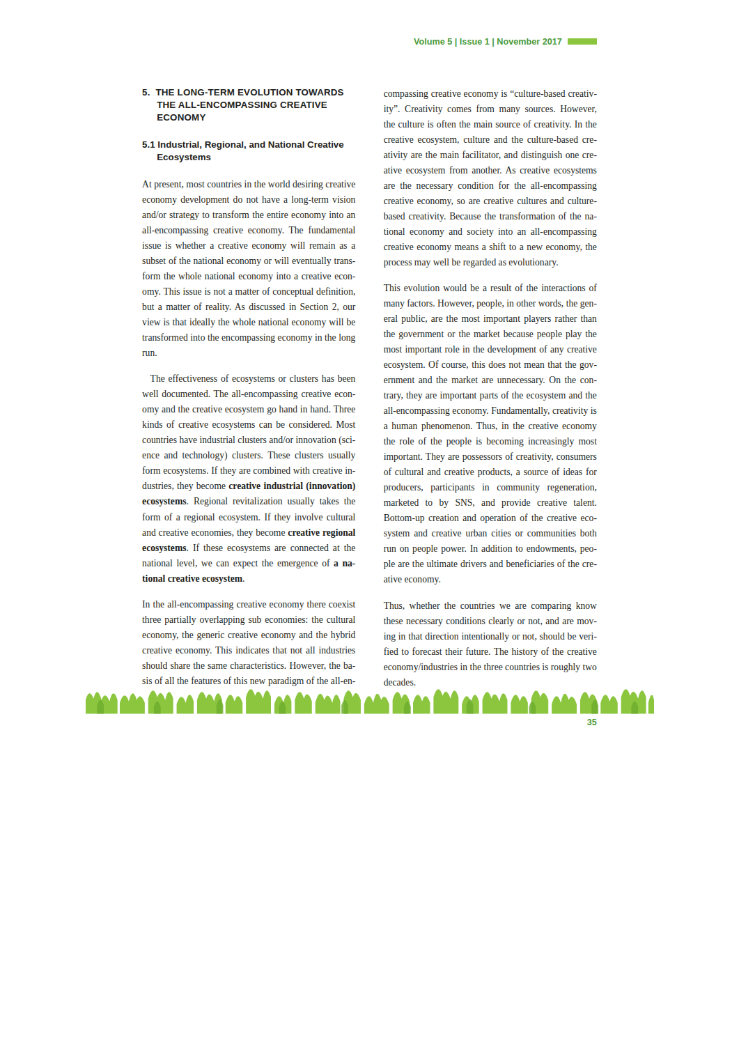Volume 5 | Issue 1 | November 2017
5. THE LONG-TERM EVOLUTION TOWARDS THE ALL-ENCOMPASSING CREATIVE ECONOMY
5.1 Industrial, Regional, and National Creative Ecosystems
At present, most countries in the world desiring creative economy development do not have a long-term vision and/or strategy to transform the entire economy into an all-encompassing creative economy. The fundamental issue is whether a creative economy will remain as a subset of the national economy or will eventually transform the whole national economy into a creative economy. This issue is not a matter of conceptual definition, but a matter of reality. As discussed in Section 2, our view is that ideally the whole national economy will be transformed into the encompassing economy in the long run.
The effectiveness of ecosystems or clusters has been well documented. The all-encompassing creative economy and the creative ecosystem go hand in hand. Three kinds of creative ecosystems can be considered. Most countries have industrial clusters and/or innovation (science and technology) clusters. These clusters usually form ecosystems. If they are combined with creative industries, they become creative industrial (innovation) ecosystems. Regional revitalization usually takes the form of a regional ecosystem. If they involve cultural and creative economies, they become creative regional ecosystems. If these ecosystems are connected at the national level, we can expect the emergence of a national creative ecosystem.
In the all-encompassing creative economy there coexist three partially overlapping sub economies: the cultural economy, the generic creative economy and the hybrid creative economy. This indicates that not all industries should share the same characteristics. However, the basis of all the features of this new paradigm of the all-encompassing creative economy is “culture-based creativity”. Creativity comes from many sources. However, the culture is often the main source of creativity. In the creative ecosystem, culture and the culture-based creativity are the main facilitator, and distinguish one creative ecosystem from another. As creative ecosystems are the necessary condition for the all-encompassing creative economy, so are creative cultures and culture-based creativity. Because the transformation of the national economy and society into an all-encompassing creative economy means a shift to a new economy, the process may well be regarded as evolutionary.
This evolution would be a result of the interactions of many factors. However, people, in other words, the general public, are the most important players rather than the government or the market because people play the most important role in the development of any creative ecosystem. Of course, this does not mean that the government and the market are unnecessary. On the contrary, they are important parts of the ecosystem and the all-encompassing economy. Fundamentally, creativity is a human phenomenon. Thus, in the creative economy the role of the people is becoming increasingly most important. They are possessors of creativity, consumers of cultural and creative products, a source of ideas for producers, participants in community regeneration, marketed to by SNS, and provide creative talent. Bottom-up creation and operation of the creative ecosystem and creative urban cities or communities both run on people power. In addition to endowments, people are the ultimate drivers and beneficiaries of the creative economy.
Thus, whether the countries we are comparing know these necessary conditions clearly or not, and are moving in that direction intentionally or not, should be verified to forecast their future. The history of the creative economy/industries in the three countries is roughly two decades.
35